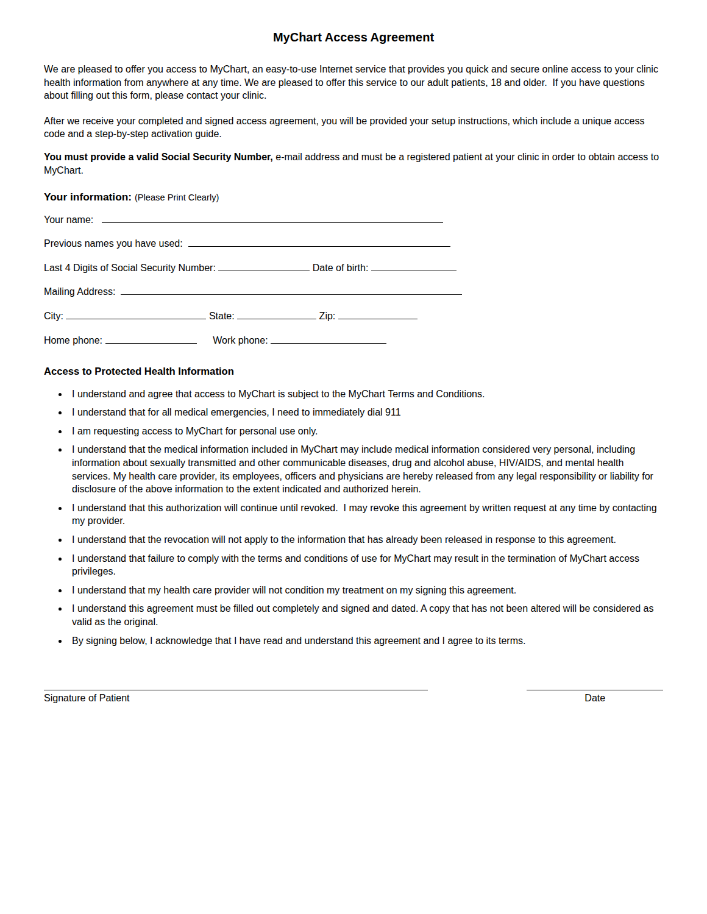MyChart Access Agreement
We are pleased to offer you access to MyChart, an easy-to-use Internet service that provides you quick and secure online access to your clinic health information from anywhere at any time. We are pleased to offer this service to our adult patients, 18 and older. If you have questions about filling out this form, please contact your clinic.
After we receive your completed and signed access agreement, you will be provided your setup instructions, which include a unique access code and a step-by-step activation guide.
You must provide a valid Social Security Number, e-mail address and must be a registered patient at your clinic in order to obtain access to MyChart.
Your information: (Please Print Clearly)
Your name:
Previous names you have used:
Last 4 Digits of Social Security Number: Date of birth:
Mailing Address:
City: State: Zip:
Home phone: Work phone:
Access to Protected Health Information
I understand and agree that access to MyChart is subject to the MyChart Terms and Conditions.
I understand that for all medical emergencies, I need to immediately dial 911
I am requesting access to MyChart for personal use only.
I understand that the medical information included in MyChart may include medical information considered very personal, including information about sexually transmitted and other communicable diseases, drug and alcohol abuse, HIV/AIDS, and mental health services. My health care provider, its employees, officers and physicians are hereby released from any legal responsibility or liability for disclosure of the above information to the extent indicated and authorized herein.
I understand that this authorization will continue until revoked. I may revoke this agreement by written request at any time by contacting my provider.
I understand that the revocation will not apply to the information that has already been released in response to this agreement.
I understand that failure to comply with the terms and conditions of use for MyChart may result in the termination of MyChart access privileges.
I understand that my health care provider will not condition my treatment on my signing this agreement.
I understand this agreement must be filled out completely and signed and dated. A copy that has not been altered will be considered as valid as the original.
By signing below, I acknowledge that I have read and understand this agreement and I agree to its terms.
Signature of Patient
Date